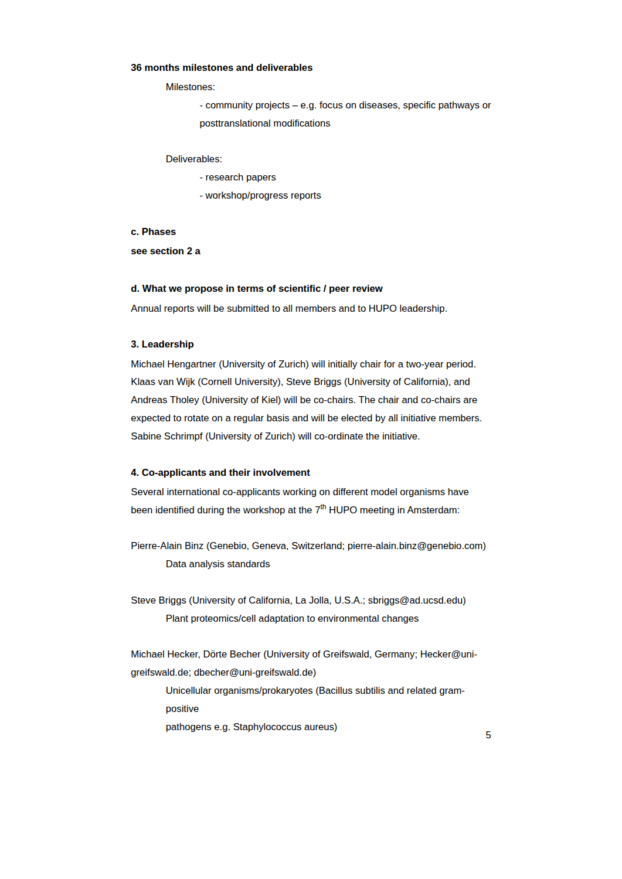36 months milestones and deliverables
Milestones:
- community projects – e.g. focus on diseases, specific pathways or
posttranslational modifications
Deliverables:
- research papers
- workshop/progress reports
c. Phases
see section 2 a
d. What we propose in terms of scientific / peer review
Annual reports will be submitted to all members and to HUPO leadership.
3. Leadership
Michael Hengartner (University of Zurich) will initially chair for a two-year period. Klaas van Wijk (Cornell University), Steve Briggs (University of California), and Andreas Tholey (University of Kiel) will be co-chairs. The chair and co-chairs are expected to rotate on a regular basis and will be elected by all initiative members. Sabine Schrimpf (University of Zurich) will co-ordinate the initiative.
4. Co-applicants and their involvement
Several international co-applicants working on different model organisms have been identified during the workshop at the 7th HUPO meeting in Amsterdam:
Pierre-Alain Binz (Genebio, Geneva, Switzerland; pierre-alain.binz@genebio.com)
Data analysis standards
Steve Briggs (University of California, La Jolla, U.S.A.; sbriggs@ad.ucsd.edu)
Plant proteomics/cell adaptation to environmental changes
Michael Hecker, Dörte Becher (University of Greifswald, Germany; Hecker@uni-greifswald.de; dbecher@uni-greifswald.de)
Unicellular organisms/prokaryotes (Bacillus subtilis and related gram-positive
pathogens e.g. Staphylococcus aureus)
5